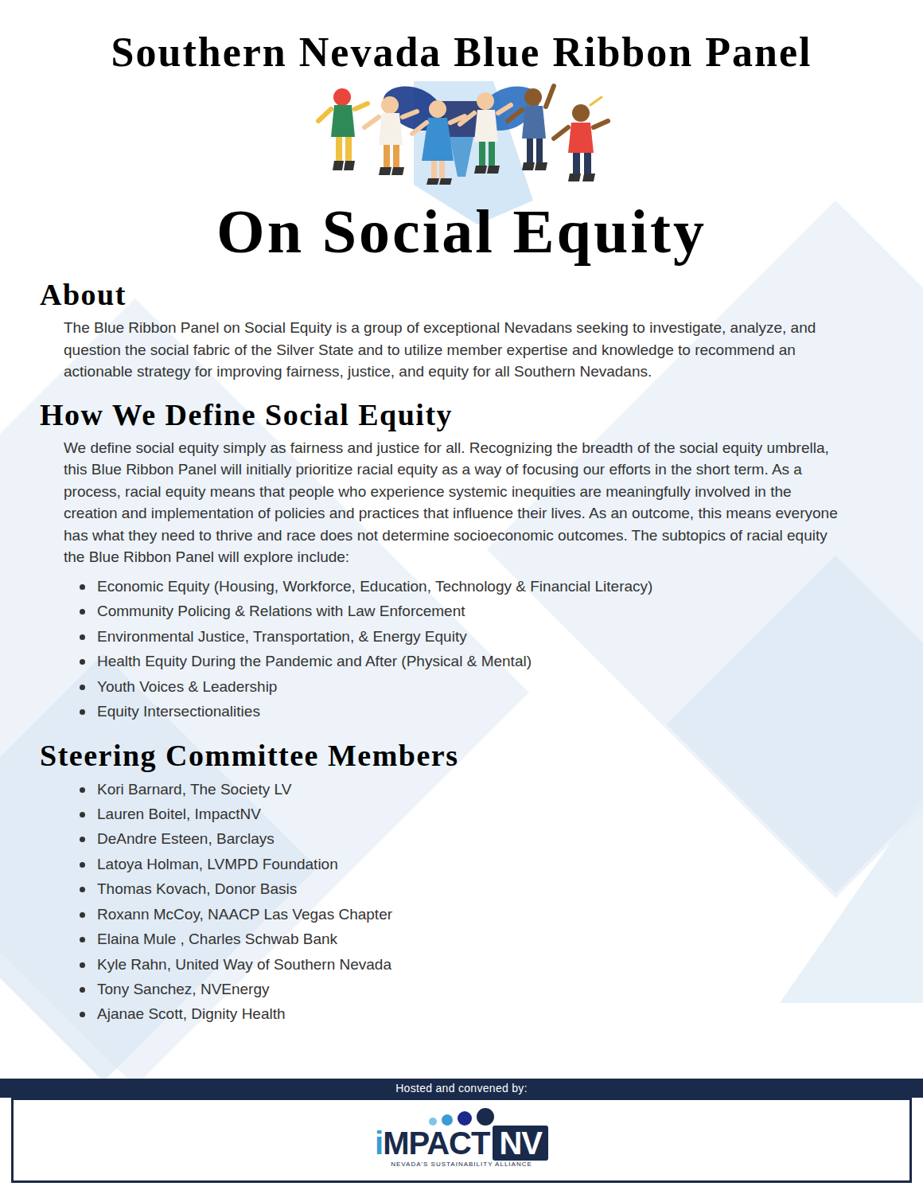Southern Nevada Blue Ribbon Panel
On Social Equity
About
The Blue Ribbon Panel on Social Equity is a group of exceptional Nevadans seeking to investigate, analyze, and question the social fabric of the Silver State and to utilize member expertise and knowledge to recommend an actionable strategy for improving fairness, justice, and equity for all Southern Nevadans.
How We Define Social Equity
We define social equity simply as fairness and justice for all. Recognizing the breadth of the social equity umbrella, this Blue Ribbon Panel will initially prioritize racial equity as a way of focusing our efforts in the short term. As a process, racial equity means that people who experience systemic inequities are meaningfully involved in the creation and implementation of policies and practices that influence their lives. As an outcome, this means everyone has what they need to thrive and race does not determine socioeconomic outcomes. The subtopics of racial equity the Blue Ribbon Panel will explore include:
Economic Equity (Housing, Workforce, Education, Technology & Financial Literacy)
Community Policing & Relations with Law Enforcement
Environmental Justice, Transportation, & Energy Equity
Health Equity During the Pandemic and After (Physical & Mental)
Youth Voices & Leadership
Equity Intersectionalities
Steering Committee Members
Kori Barnard, The Society LV
Lauren Boitel, ImpactNV
DeAndre Esteen, Barclays
Latoya Holman, LVMPD Foundation
Thomas Kovach, Donor Basis
Roxann McCoy, NAACP Las Vegas Chapter
Elaina Mule , Charles Schwab Bank
Kyle Rahn, United Way of Southern Nevada
Tony Sanchez, NVEnergy
Ajanae Scott, Dignity Health
Hosted and convened by:
i MPACTNV
Nevada's Sustainability Alliance